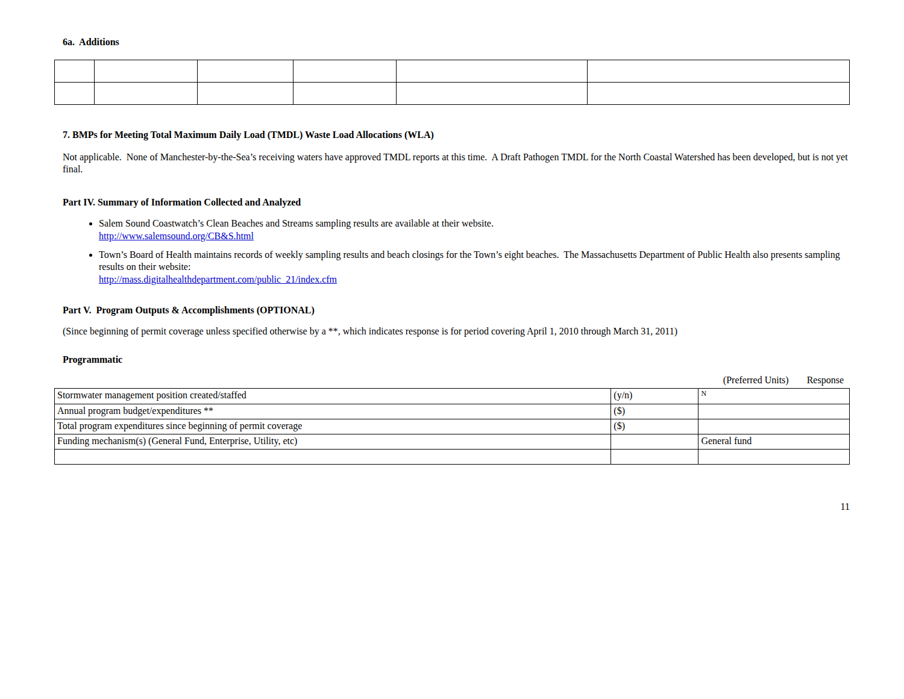6a. Additions
7. BMPs for Meeting Total Maximum Daily Load (TMDL) Waste Load Allocations (WLA)
Not applicable. None of Manchester-by-the-Sea’s receiving waters have approved TMDL reports at this time. A Draft Pathogen TMDL for the North Coastal Watershed has been developed, but is not yet final.
Part IV. Summary of Information Collected and Analyzed
Salem Sound Coastwatch’s Clean Beaches and Streams sampling results are available at their website.
http://www.salemsound.org/CB&S.html
Town’s Board of Health maintains records of weekly sampling results and beach closings for the Town’s eight beaches. The Massachusetts Department of Public Health also presents sampling results on their website:
http://mass.digitalhealthdepartment.com/public_21/index.cfm
Part V. Program Outputs & Accomplishments (OPTIONAL)
(Since beginning of permit coverage unless specified otherwise by a **, which indicates response is for period covering April 1, 2010 through March 31, 2011)
Programmatic
(Preferred Units) Response
| Stormwater management position created/staffed | (y/n) | N |
| Annual program budget/expenditures ** | ($) | |
| Total program expenditures since beginning of permit coverage | ($) | |
| Funding mechanism(s) (General Fund, Enterprise, Utility, etc) | | General fund |
11